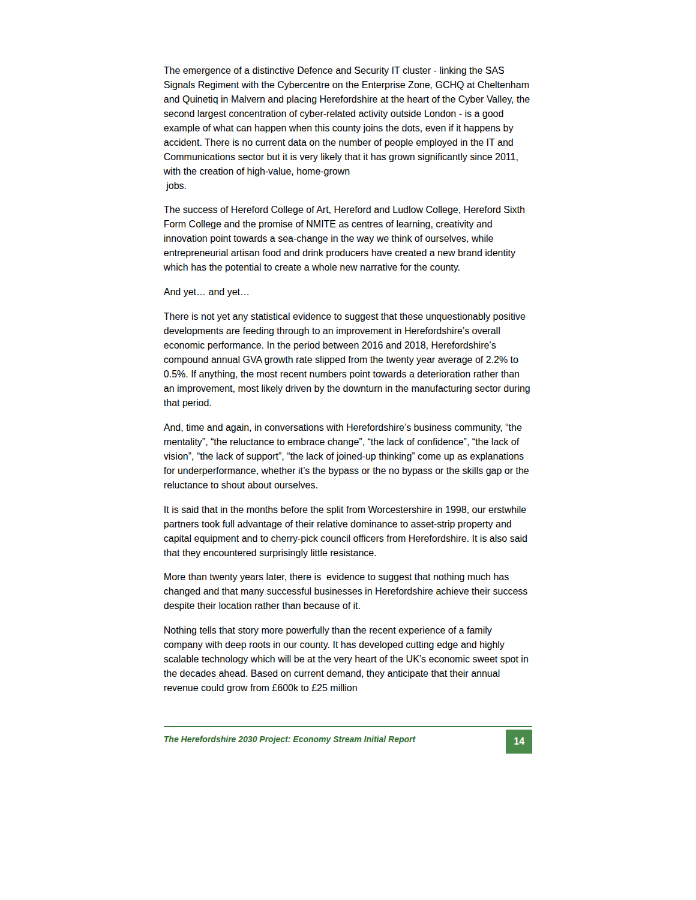The emergence of a distinctive Defence and Security IT cluster - linking the SAS Signals Regiment with the Cybercentre on the Enterprise Zone, GCHQ at Cheltenham and Quinetiq in Malvern and placing Herefordshire at the heart of the Cyber Valley, the second largest concentration of cyber-related activity outside London - is a good example of what can happen when this county joins the dots, even if it happens by accident. There is no current data on the number of people employed in the IT and Communications sector but it is very likely that it has grown significantly since 2011, with the creation of high-value, home-grown
jobs.
The success of Hereford College of Art, Hereford and Ludlow College, Hereford Sixth Form College and the promise of NMITE as centres of learning, creativity and innovation point towards a sea-change in the way we think of ourselves, while entrepreneurial artisan food and drink producers have created a new brand identity which has the potential to create a whole new narrative for the county.
And yet… and yet…
There is not yet any statistical evidence to suggest that these unquestionably positive developments are feeding through to an improvement in Herefordshire’s overall economic performance. In the period between 2016 and 2018, Herefordshire’s compound annual GVA growth rate slipped from the twenty year average of 2.2% to 0.5%. If anything, the most recent numbers point towards a deterioration rather than an improvement, most likely driven by the downturn in the manufacturing sector during that period.
And, time and again, in conversations with Herefordshire’s business community, “the mentality”, “the reluctance to embrace change”, “the lack of confidence”, “the lack of vision”, “the lack of support”, “the lack of joined-up thinking” come up as explanations for underperformance, whether it’s the bypass or the no bypass or the skills gap or the reluctance to shout about ourselves.
It is said that in the months before the split from Worcestershire in 1998, our erstwhile partners took full advantage of their relative dominance to asset-strip property and capital equipment and to cherry-pick council officers from Herefordshire. It is also said that they encountered surprisingly little resistance.
More than twenty years later, there is evidence to suggest that nothing much has changed and that many successful businesses in Herefordshire achieve their success despite their location rather than because of it.
Nothing tells that story more powerfully than the recent experience of a family company with deep roots in our county. It has developed cutting edge and highly scalable technology which will be at the very heart of the UK’s economic sweet spot in the decades ahead. Based on current demand, they anticipate that their annual revenue could grow from £600k to £25 million
The Herefordshire 2030 Project: Economy Stream Initial Report
14